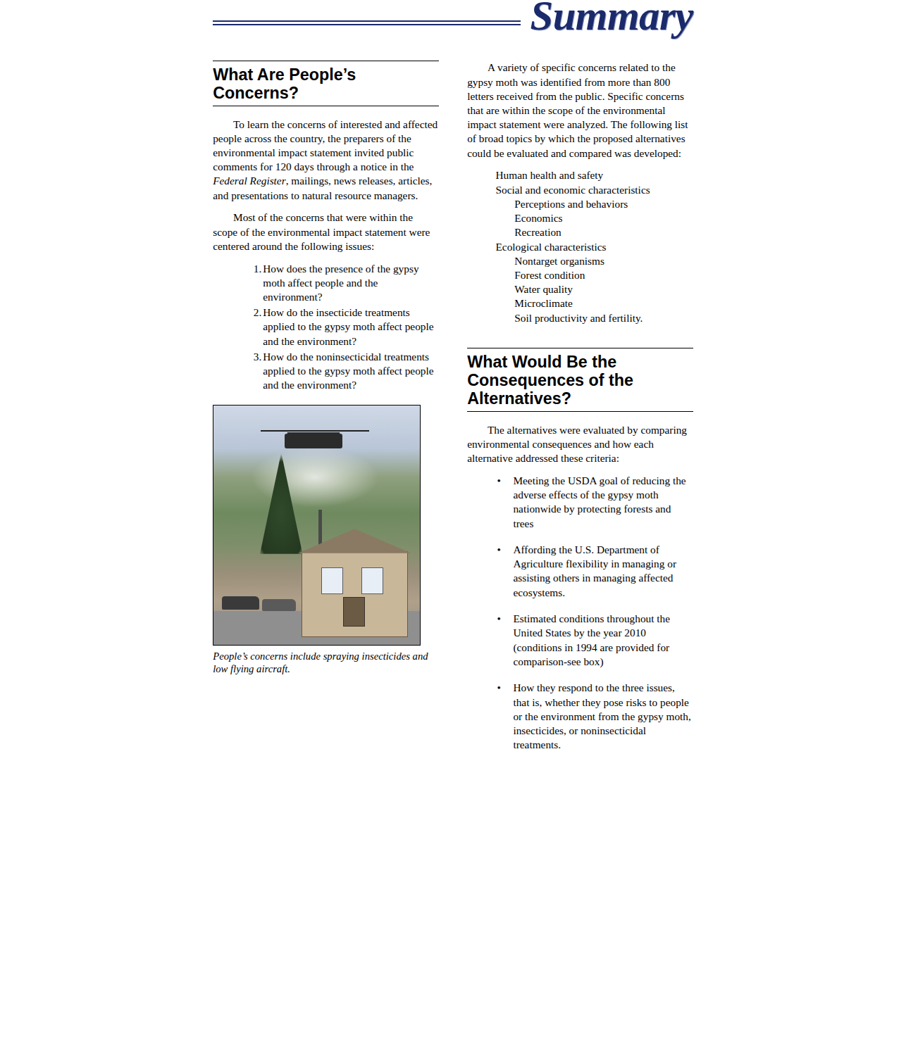Summary
What Are People’s Concerns?
To learn the concerns of interested and affected people across the country, the preparers of the environmental impact statement invited public comments for 120 days through a notice in the Federal Register, mailings, news releases, articles, and presentations to natural resource managers.
Most of the concerns that were within the scope of the environmental impact statement were centered around the following issues:
1. How does the presence of the gypsy moth affect people and the environment?
2. How do the insecticide treatments applied to the gypsy moth affect people and the environment?
3. How do the noninsecticidal treatments applied to the gypsy moth affect people and the environment?
People’s concerns include spraying insecticides and low flying aircraft.
A variety of specific concerns related to the gypsy moth was identified from more than 800 letters received from the public. Specific concerns that are within the scope of the environmental impact statement were analyzed. The following list of broad topics by which the proposed alternatives could be evaluated and compared was developed:
Human health and safety
Social and economic characteristics
Perceptions and behaviors
Economics
Recreation
Ecological characteristics
Nontarget organisms
Forest condition
Water quality
Microclimate
Soil productivity and fertility.
What Would Be the Consequences of the Alternatives?
The alternatives were evaluated by comparing environmental consequences and how each alternative addressed these criteria:
Meeting the USDA goal of reducing the adverse effects of the gypsy moth nationwide by protecting forests and trees
Affording the U.S. Department of Agriculture flexibility in managing or assisting others in managing affected ecosystems.
Estimated conditions throughout the United States by the year 2010 (conditions in 1994 are provided for comparison-see box)
How they respond to the three issues, that is, whether they pose risks to people or the environment from the gypsy moth, insecticides, or noninsecticidal treatments.